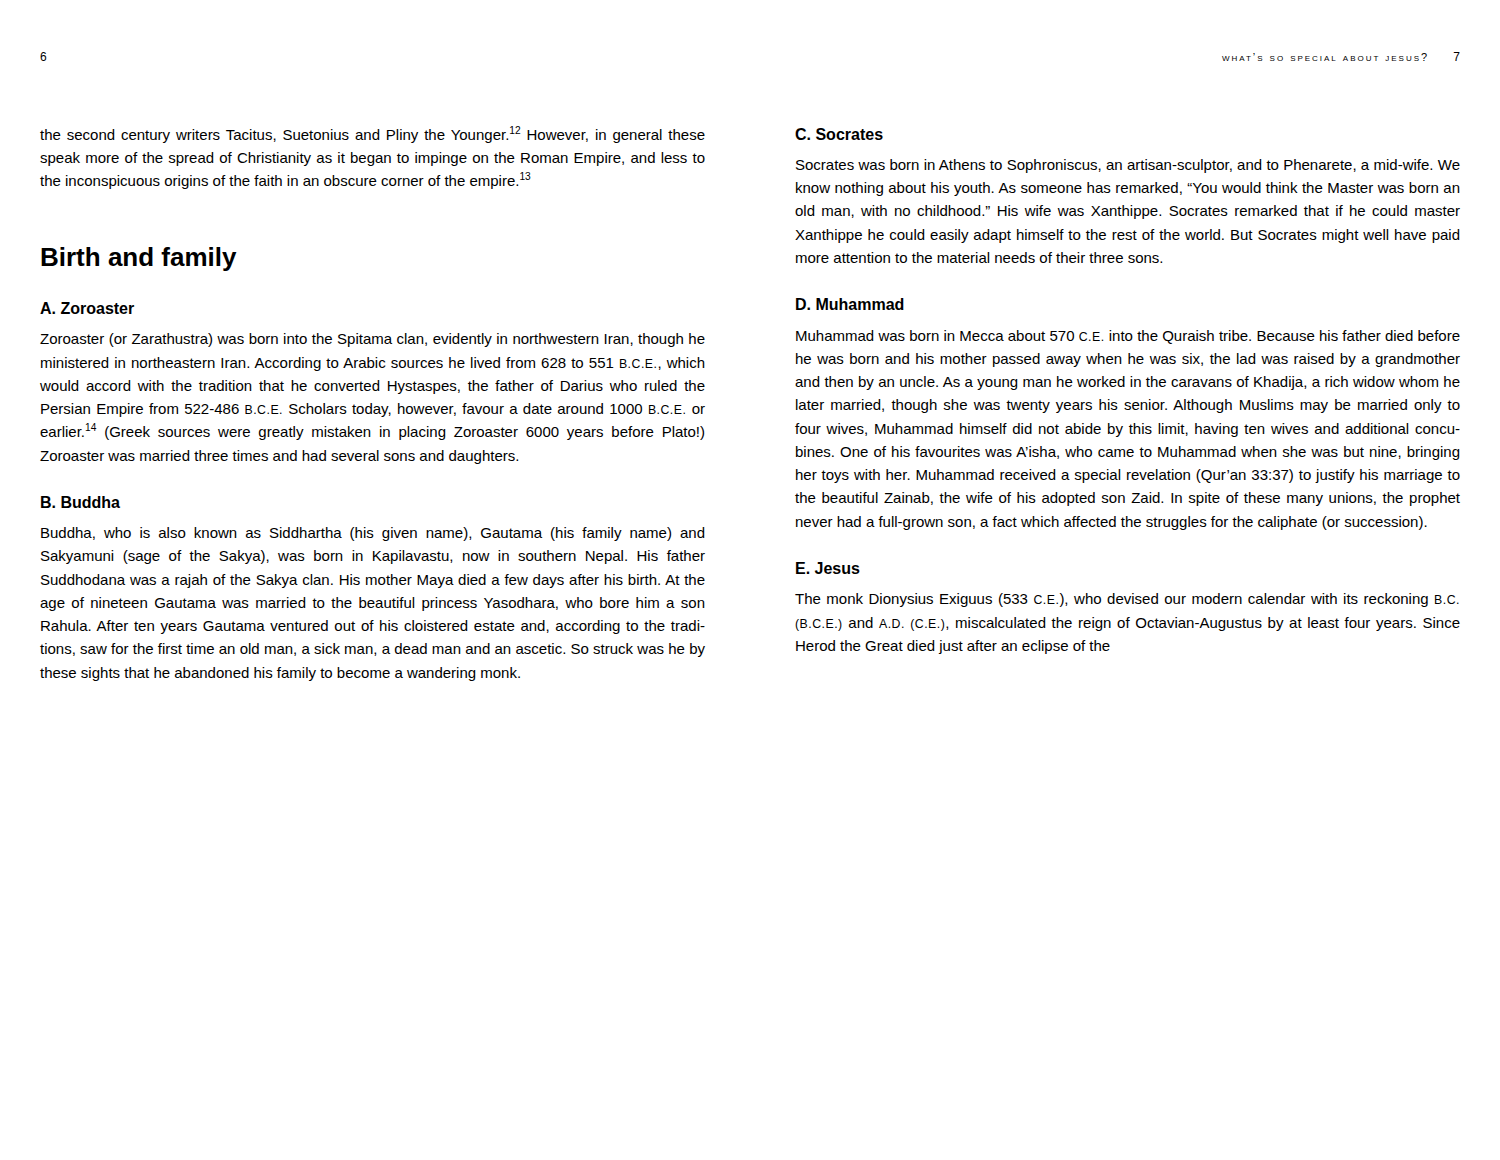6 what’s so special about jesus? 7
the second century writers Tacitus, Suetonius and Pliny the Younger.12 However, in general these speak more of the spread of Christianity as it began to impinge on the Roman Empire, and less to the inconspicuous origins of the faith in an obscure corner of the empire.13
Birth and family
A. Zoroaster
Zoroaster (or Zarathustra) was born into the Spitama clan, evidently in northwestern Iran, though he ministered in northeastern Iran. According to Arabic sources he lived from 628 to 551 B.C.E., which would accord with the tradition that he converted Hystaspes, the father of Darius who ruled the Persian Empire from 522-486 B.C.E. Scholars today, however, favour a date around 1000 B.C.E. or earlier.14 (Greek sources were greatly mistaken in placing Zoroaster 6000 years before Plato!) Zoroaster was married three times and had several sons and daughters.
B. Buddha
Buddha, who is also known as Siddhartha (his given name), Gautama (his family name) and Sakyamuni (sage of the Sakya), was born in Kapilavastu, now in southern Nepal. His father Suddhodana was a rajah of the Sakya clan. His mother Maya died a few days after his birth. At the age of nineteen Gautama was married to the beautiful princess Yasodhara, who bore him a son Rahula. After ten years Gautama ventured out of his cloistered estate and, according to the traditions, saw for the first time an old man, a sick man, a dead man and an ascetic. So struck was he by these sights that he abandoned his family to become a wandering monk.
C. Socrates
Socrates was born in Athens to Sophroniscus, an artisan-sculptor, and to Phenarete, a mid-wife. We know nothing about his youth. As someone has remarked, “You would think the Master was born an old man, with no childhood.” His wife was Xanthippe. Socrates remarked that if he could master Xanthippe he could easily adapt himself to the rest of the world. But Socrates might well have paid more attention to the material needs of their three sons.
D. Muhammad
Muhammad was born in Mecca about 570 C.E. into the Quraish tribe. Because his father died before he was born and his mother passed away when he was six, the lad was raised by a grandmother and then by an uncle. As a young man he worked in the caravans of Khadija, a rich widow whom he later married, though she was twenty years his senior. Although Muslims may be married only to four wives, Muhammad himself did not abide by this limit, having ten wives and additional concubines. One of his favourites was A’isha, who came to Muhammad when she was but nine, bringing her toys with her. Muhammad received a special revelation (Qur’an 33:37) to justify his marriage to the beautiful Zainab, the wife of his adopted son Zaid. In spite of these many unions, the prophet never had a full-grown son, a fact which affected the struggles for the caliphate (or succession).
E. Jesus
The monk Dionysius Exiguus (533 C.E.), who devised our modern calendar with its reckoning B.C. (B.C.E.) and A.D. (C.E.), miscalculated the reign of Octavian-Augustus by at least four years. Since Herod the Great died just after an eclipse of the